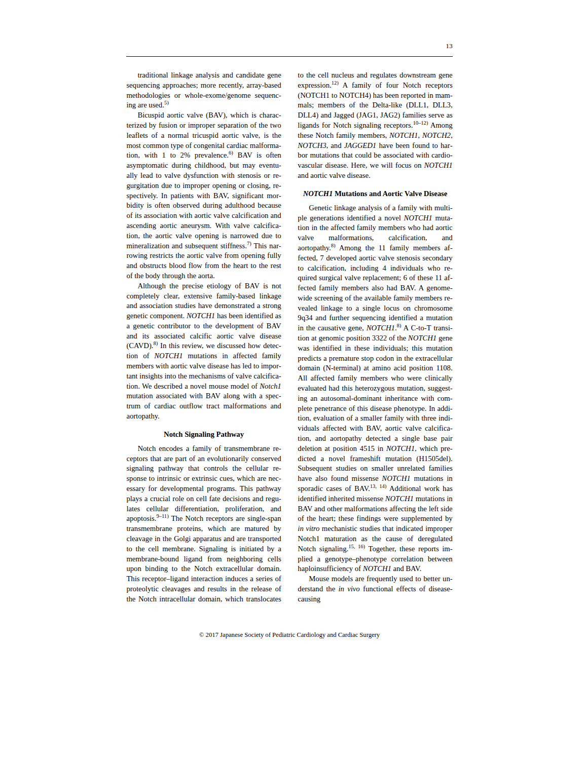13
traditional linkage analysis and candidate gene sequencing approaches; more recently, array-based methodologies or whole-exome/genome sequencing are used.5)
Bicuspid aortic valve (BAV), which is characterized by fusion or improper separation of the two leaflets of a normal tricuspid aortic valve, is the most common type of congenital cardiac malformation, with 1 to 2% prevalence.6) BAV is often asymptomatic during childhood, but may eventually lead to valve dysfunction with stenosis or regurgitation due to improper opening or closing, respectively. In patients with BAV, significant morbidity is often observed during adulthood because of its association with aortic valve calcification and ascending aortic aneurysm. With valve calcification, the aortic valve opening is narrowed due to mineralization and subsequent stiffness.7) This narrowing restricts the aortic valve from opening fully and obstructs blood flow from the heart to the rest of the body through the aorta.
Although the precise etiology of BAV is not completely clear, extensive family-based linkage and association studies have demonstrated a strong genetic component. NOTCH1 has been identified as a genetic contributor to the development of BAV and its associated calcific aortic valve disease (CAVD).8) In this review, we discussed how detection of NOTCH1 mutations in affected family members with aortic valve disease has led to important insights into the mechanisms of valve calcification. We described a novel mouse model of Notch1 mutation associated with BAV along with a spectrum of cardiac outflow tract malformations and aortopathy.
Notch Signaling Pathway
Notch encodes a family of transmembrane receptors that are part of an evolutionarily conserved signaling pathway that controls the cellular response to intrinsic or extrinsic cues, which are necessary for developmental programs. This pathway plays a crucial role on cell fate decisions and regulates cellular differentiation, proliferation, and apoptosis.9–11) The Notch receptors are single-span transmembrane proteins, which are matured by cleavage in the Golgi apparatus and are transported to the cell membrane. Signaling is initiated by a membrane-bound ligand from neighboring cells upon binding to the Notch extracellular domain. This receptor–ligand interaction induces a series of proteolytic cleavages and results in the release of the Notch intracellular domain, which translocates to the cell nucleus and regulates downstream gene expression.12) A family of four Notch receptors (NOTCH1 to NOTCH4) has been reported in mammals; members of the Delta-like (DLL1, DLL3, DLL4) and Jagged (JAG1, JAG2) families serve as ligands for Notch signaling receptors.10–12) Among these Notch family members, NOTCH1, NOTCH2, NOTCH3, and JAGGED1 have been found to harbor mutations that could be associated with cardiovascular disease. Here, we will focus on NOTCH1 and aortic valve disease.
NOTCH1 Mutations and Aortic Valve Disease
Genetic linkage analysis of a family with multiple generations identified a novel NOTCH1 mutation in the affected family members who had aortic valve malformations, calcification, and aortopathy.8) Among the 11 family members affected, 7 developed aortic valve stenosis secondary to calcification, including 4 individuals who required surgical valve replacement; 6 of these 11 affected family members also had BAV. A genome-wide screening of the available family members revealed linkage to a single locus on chromosome 9q34 and further sequencing identified a mutation in the causative gene, NOTCH1.8) A C-to-T transition at genomic position 3322 of the NOTCH1 gene was identified in these individuals; this mutation predicts a premature stop codon in the extracellular domain (N-terminal) at amino acid position 1108. All affected family members who were clinically evaluated had this heterozygous mutation, suggesting an autosomal-dominant inheritance with complete penetrance of this disease phenotype. In addition, evaluation of a smaller family with three individuals affected with BAV, aortic valve calcification, and aortopathy detected a single base pair deletion at position 4515 in NOTCH1, which predicted a novel frameshift mutation (H1505del). Subsequent studies on smaller unrelated families have also found missense NOTCH1 mutations in sporadic cases of BAV.13, 14) Additional work has identified inherited missense NOTCH1 mutations in BAV and other malformations affecting the left side of the heart; these findings were supplemented by in vitro mechanistic studies that indicated improper Notch1 maturation as the cause of deregulated Notch signaling.15, 16) Together, these reports implied a genotype–phenotype correlation between haploinsufficiency of NOTCH1 and BAV.
Mouse models are frequently used to better understand the in vivo functional effects of disease-causing
© 2017 Japanese Society of Pediatric Cardiology and Cardiac Surgery